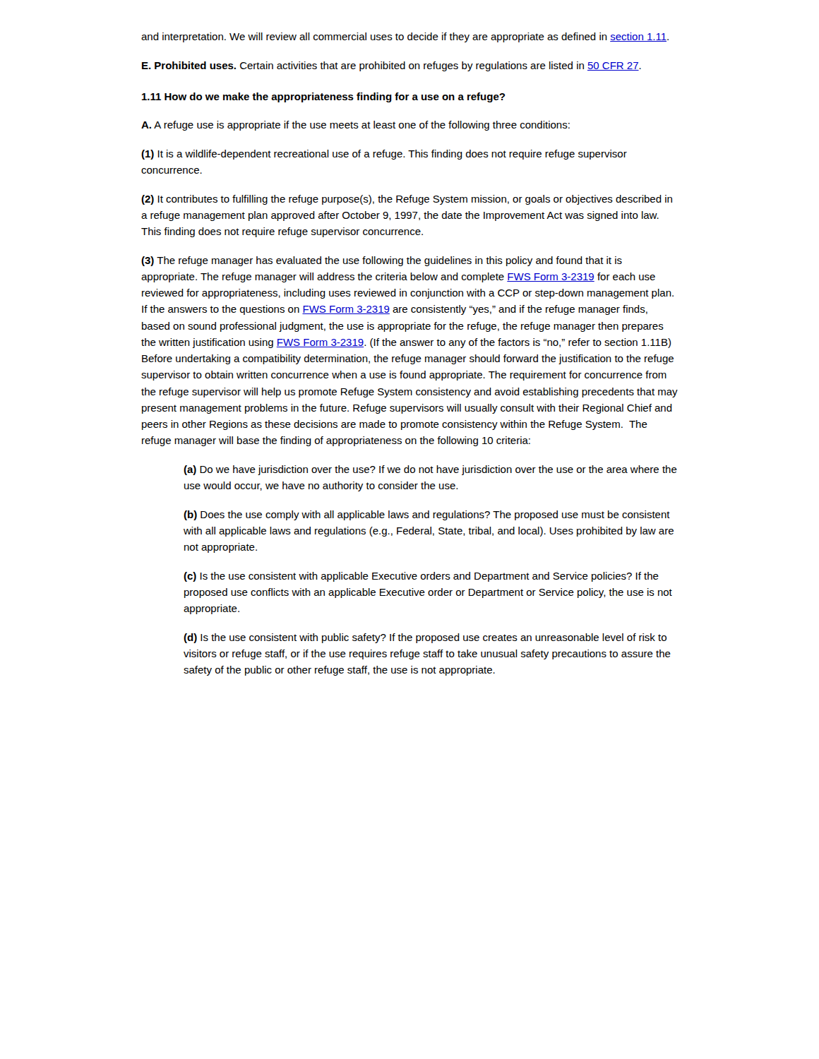and interpretation. We will review all commercial uses to decide if they are appropriate as defined in section 1.11.
E. Prohibited uses. Certain activities that are prohibited on refuges by regulations are listed in 50 CFR 27.
1.11 How do we make the appropriateness finding for a use on a refuge?
A. A refuge use is appropriate if the use meets at least one of the following three conditions:
(1) It is a wildlife-dependent recreational use of a refuge. This finding does not require refuge supervisor concurrence.
(2) It contributes to fulfilling the refuge purpose(s), the Refuge System mission, or goals or objectives described in a refuge management plan approved after October 9, 1997, the date the Improvement Act was signed into law. This finding does not require refuge supervisor concurrence.
(3) The refuge manager has evaluated the use following the guidelines in this policy and found that it is appropriate. The refuge manager will address the criteria below and complete FWS Form 3-2319 for each use reviewed for appropriateness, including uses reviewed in conjunction with a CCP or step-down management plan. If the answers to the questions on FWS Form 3-2319 are consistently “yes,” and if the refuge manager finds, based on sound professional judgment, the use is appropriate for the refuge, the refuge manager then prepares the written justification using FWS Form 3-2319. (If the answer to any of the factors is “no,” refer to section 1.11B) Before undertaking a compatibility determination, the refuge manager should forward the justification to the refuge supervisor to obtain written concurrence when a use is found appropriate. The requirement for concurrence from the refuge supervisor will help us promote Refuge System consistency and avoid establishing precedents that may present management problems in the future. Refuge supervisors will usually consult with their Regional Chief and peers in other Regions as these decisions are made to promote consistency within the Refuge System. The refuge manager will base the finding of appropriateness on the following 10 criteria:
(a) Do we have jurisdiction over the use? If we do not have jurisdiction over the use or the area where the use would occur, we have no authority to consider the use.
(b) Does the use comply with all applicable laws and regulations? The proposed use must be consistent with all applicable laws and regulations (e.g., Federal, State, tribal, and local). Uses prohibited by law are not appropriate.
(c) Is the use consistent with applicable Executive orders and Department and Service policies? If the proposed use conflicts with an applicable Executive order or Department or Service policy, the use is not appropriate.
(d) Is the use consistent with public safety? If the proposed use creates an unreasonable level of risk to visitors or refuge staff, or if the use requires refuge staff to take unusual safety precautions to assure the safety of the public or other refuge staff, the use is not appropriate.